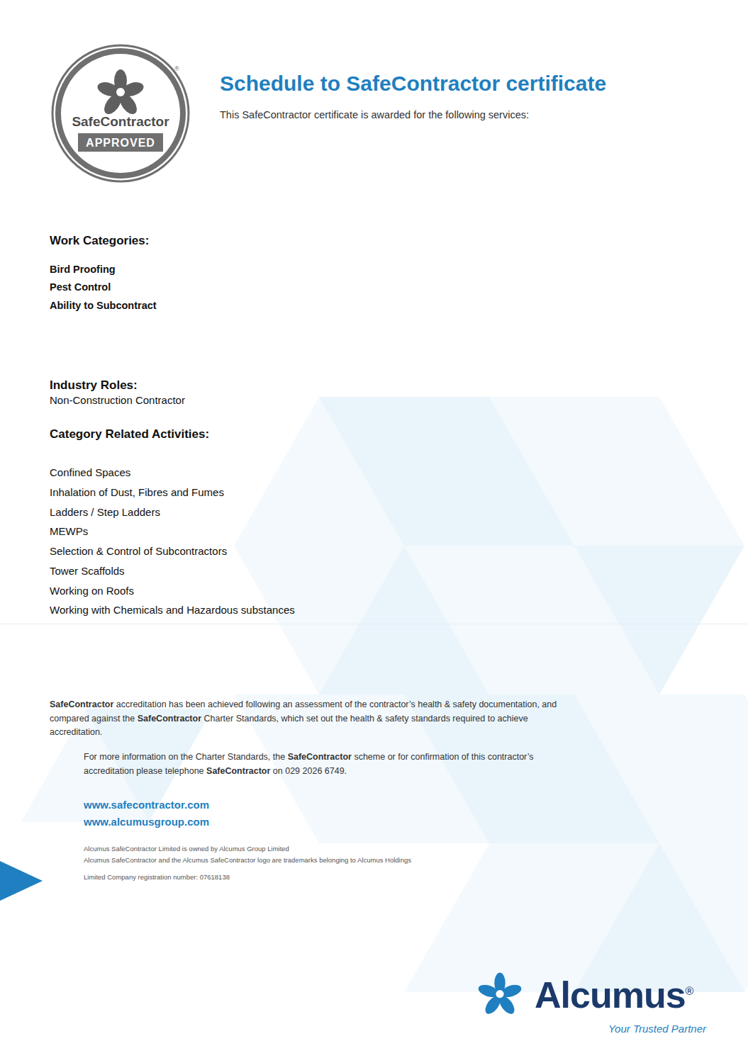SafeContractor APPROVED ®
Schedule to SafeContractor certificate
This SafeContractor certificate is awarded for the following services:
Work Categories:
Bird Proofing
Pest Control
Ability to Subcontract
Industry Roles:
Non-Construction Contractor
Category Related Activities:
Confined Spaces
Inhalation of Dust, Fibres and Fumes
Ladders / Step Ladders
MEWPs
Selection & Control of Subcontractors
Tower Scaffolds
Working on Roofs
Working with Chemicals and Hazardous substances
SafeContractor accreditation has been achieved following an assessment of the contractor’s health & safety documentation, and compared against the SafeContractor Charter Standards, which set out the health & safety standards required to achieve accreditation.
For more information on the Charter Standards, the SafeContractor scheme or for confirmation of this contractor’s accreditation please telephone SafeContractor on 029 2026 6749.
www.safecontractor.com www.alcumusgroup.com
Alcumus SafeContractor Limited is owned by Alcumus Group Limited
Alcumus SafeContractor and the Alcumus SafeContractor logo are trademarks belonging to Alcumus Holdings
Limited Company registration number: 07618138
Alcumus®
Your Trusted Partner